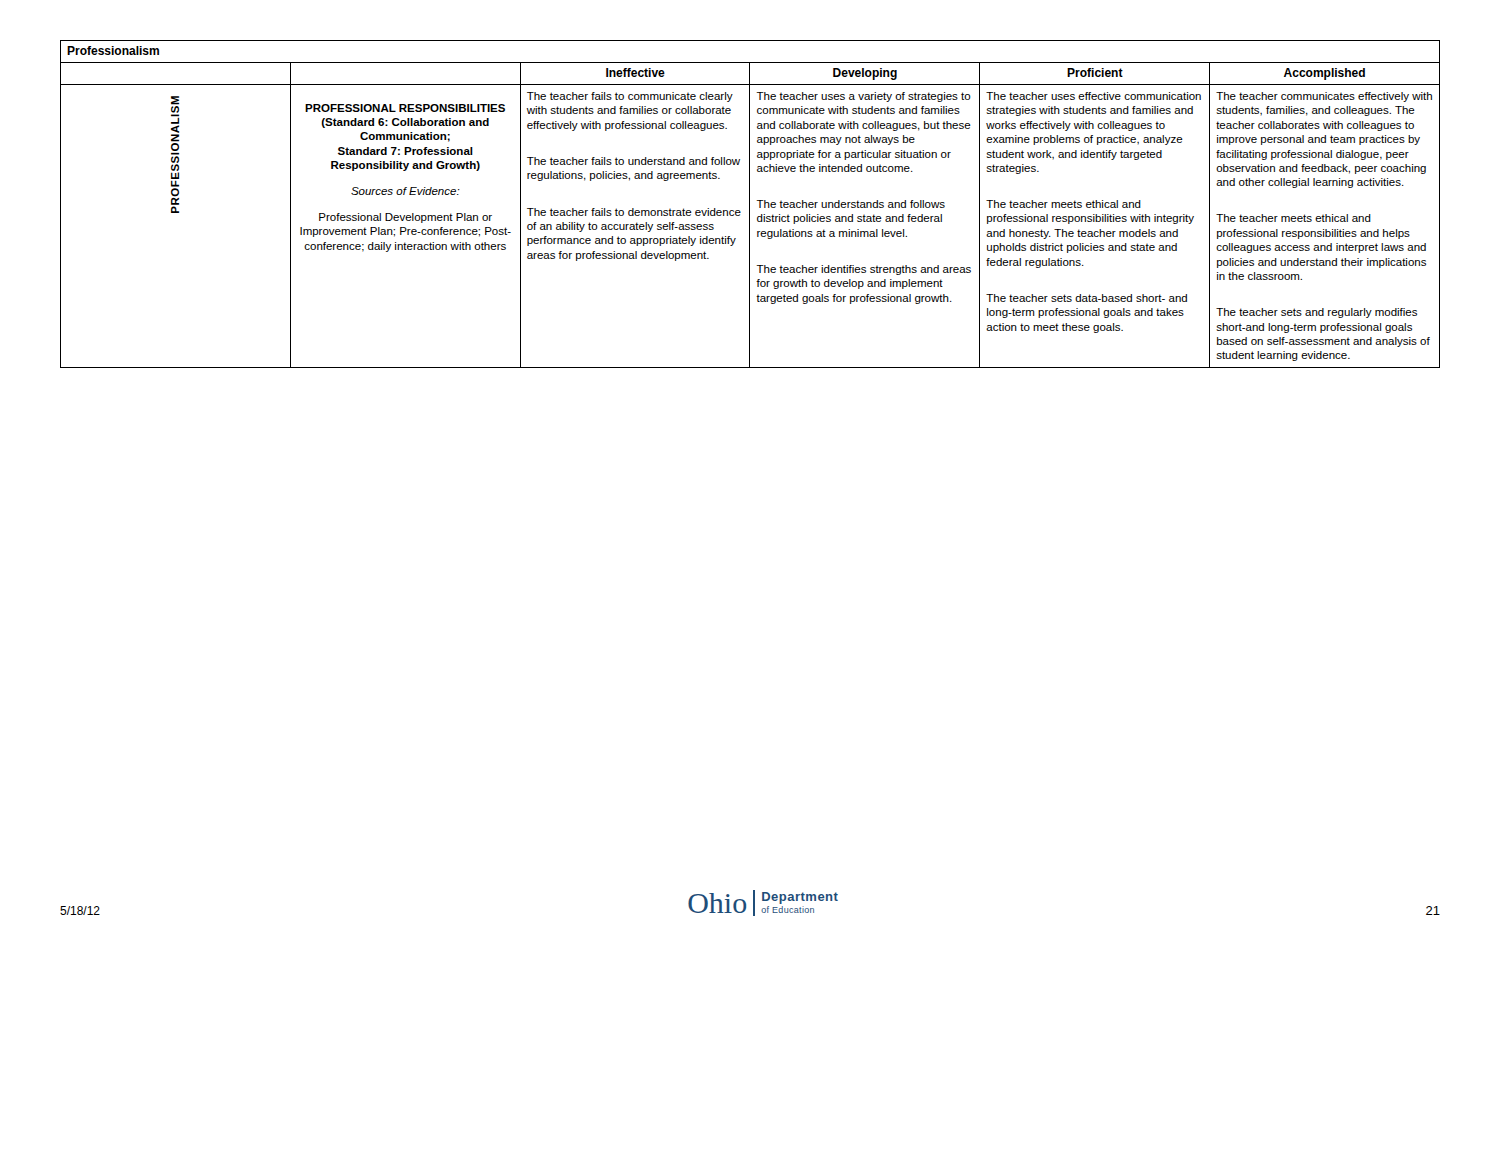| Professionalism |
| | | Ineffective | Developing | Proficient | Accomplished |
| PROFESSIONALISM | PROFESSIONAL RESPONSIBILITIES (Standard 6: Collaboration and Communication; Standard 7: Professional Responsibility and Growth) Sources of Evidence: Professional Development Plan or Improvement Plan; Pre-conference; Post-conference; daily interaction with others | The teacher fails to communicate clearly with students and families or collaborate effectively with professional colleagues. The teacher fails to understand and follow regulations, policies, and agreements. The teacher fails to demonstrate evidence of an ability to accurately self-assess performance and to appropriately identify areas for professional development. | The teacher uses a variety of strategies to communicate with students and families and collaborate with colleagues, but these approaches may not always be appropriate for a particular situation or achieve the intended outcome. The teacher understands and follows district policies and state and federal regulations at a minimal level. The teacher identifies strengths and areas for growth to develop and implement targeted goals for professional growth. | The teacher uses effective communication strategies with students and families and works effectively with colleagues to examine problems of practice, analyze student work, and identify targeted strategies. The teacher meets ethical and professional responsibilities with integrity and honesty. The teacher models and upholds district policies and state and federal regulations. The teacher sets data-based short- and long-term professional goals and takes action to meet these goals. | The teacher communicates effectively with students, families, and colleagues. The teacher collaborates with colleagues to improve personal and team practices by facilitating professional dialogue, peer observation and feedback, peer coaching and other collegial learning activities. The teacher meets ethical and professional responsibilities and helps colleagues access and interpret laws and policies and understand their implications in the classroom. The teacher sets and regularly modifies short-and long-term professional goals based on self-assessment and analysis of student learning evidence. |
5/18/12
Ohio Department
of Education
21